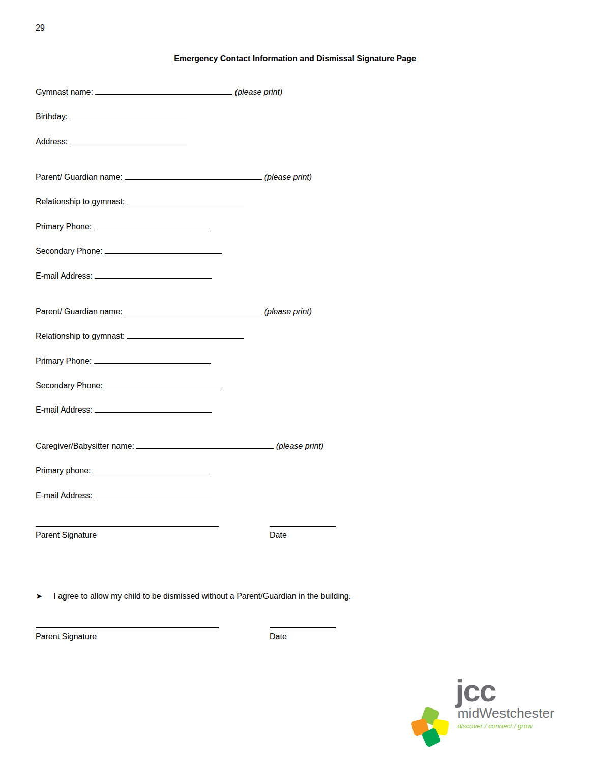29
Emergency Contact Information and Dismissal Signature Page
Gymnast name: (please print)
Birthday:
Address:
Parent/ Guardian name: (please print)
Relationship to gymnast:
Primary Phone:
Secondary Phone:
E-mail Address:
Parent/ Guardian name: (please print)
Relationship to gymnast:
Primary Phone:
Secondary Phone:
E-mail Address:
Caregiver/Babysitter name: (please print)
Primary phone:
E-mail Address:
Parent Signature
Date
I agree to allow my child to be dismissed without a Parent/Guardian in the building.
Parent Signature
Date
jcc
midWestchester
discover / connect / grow